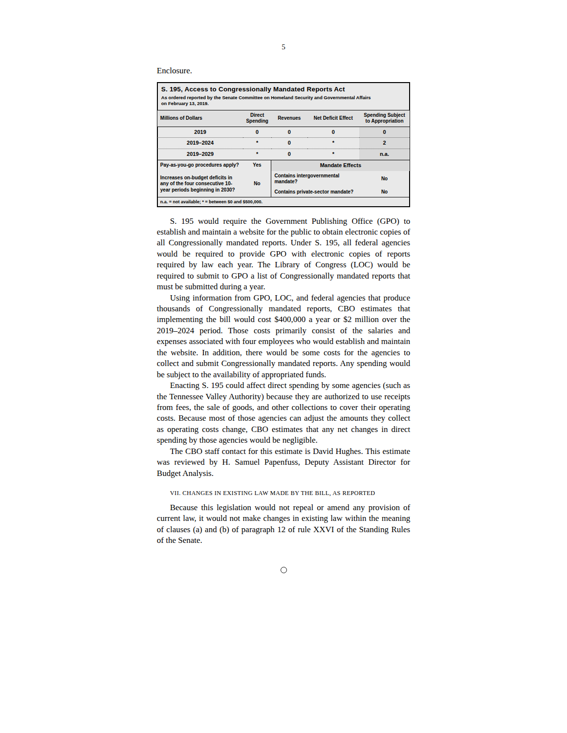5
Enclosure.
S. 195, Access to Congressionally Mandated Reports Act
As ordered reported by the Senate Committee on Homeland Security and Governmental Affairs
on February 13, 2019.
| Millions of Dollars | Direct Spending | Revenues | Net Deficit Effect | Spending Subject to Appropriation |
| 2019 | 0 | 0 | 0 | 0 |
| 2019–2024 | * | 0 | * | 2 |
| 2019–2029 | * | 0 | * | n.a. |
| Pay-as-you-go procedures apply? | Yes | Mandate Effects |
| Increases on-budget deficits in any of the four consecutive 10-year periods beginning in 2030? | No | Contains intergovernmental mandate? | No |
| Contains private-sector mandate? | No |
| n.a. = not available; * = between $0 and $500,000. |
S. 195 would require the Government Publishing Office (GPO) to establish and maintain a website for the public to obtain electronic copies of all Congressionally mandated reports. Under S. 195, all federal agencies would be required to provide GPO with electronic copies of reports required by law each year. The Library of Congress (LOC) would be required to submit to GPO a list of Congressionally mandated reports that must be submitted during a year.
Using information from GPO, LOC, and federal agencies that produce thousands of Congressionally mandated reports, CBO estimates that implementing the bill would cost $400,000 a year or $2 million over the 2019–2024 period. Those costs primarily consist of the salaries and expenses associated with four employees who would establish and maintain the website. In addition, there would be some costs for the agencies to collect and submit Congressionally mandated reports. Any spending would be subject to the availability of appropriated funds.
Enacting S. 195 could affect direct spending by some agencies (such as the Tennessee Valley Authority) because they are authorized to use receipts from fees, the sale of goods, and other collections to cover their operating costs. Because most of those agencies can adjust the amounts they collect as operating costs change, CBO estimates that any net changes in direct spending by those agencies would be negligible.
The CBO staff contact for this estimate is David Hughes. This estimate was reviewed by H. Samuel Papenfuss, Deputy Assistant Director for Budget Analysis.
VII. Changes in Existing Law Made by the Bill, as Reported
Because this legislation would not repeal or amend any provision of current law, it would not make changes in existing law within the meaning of clauses (a) and (b) of paragraph 12 of rule XXVI of the Standing Rules of the Senate.